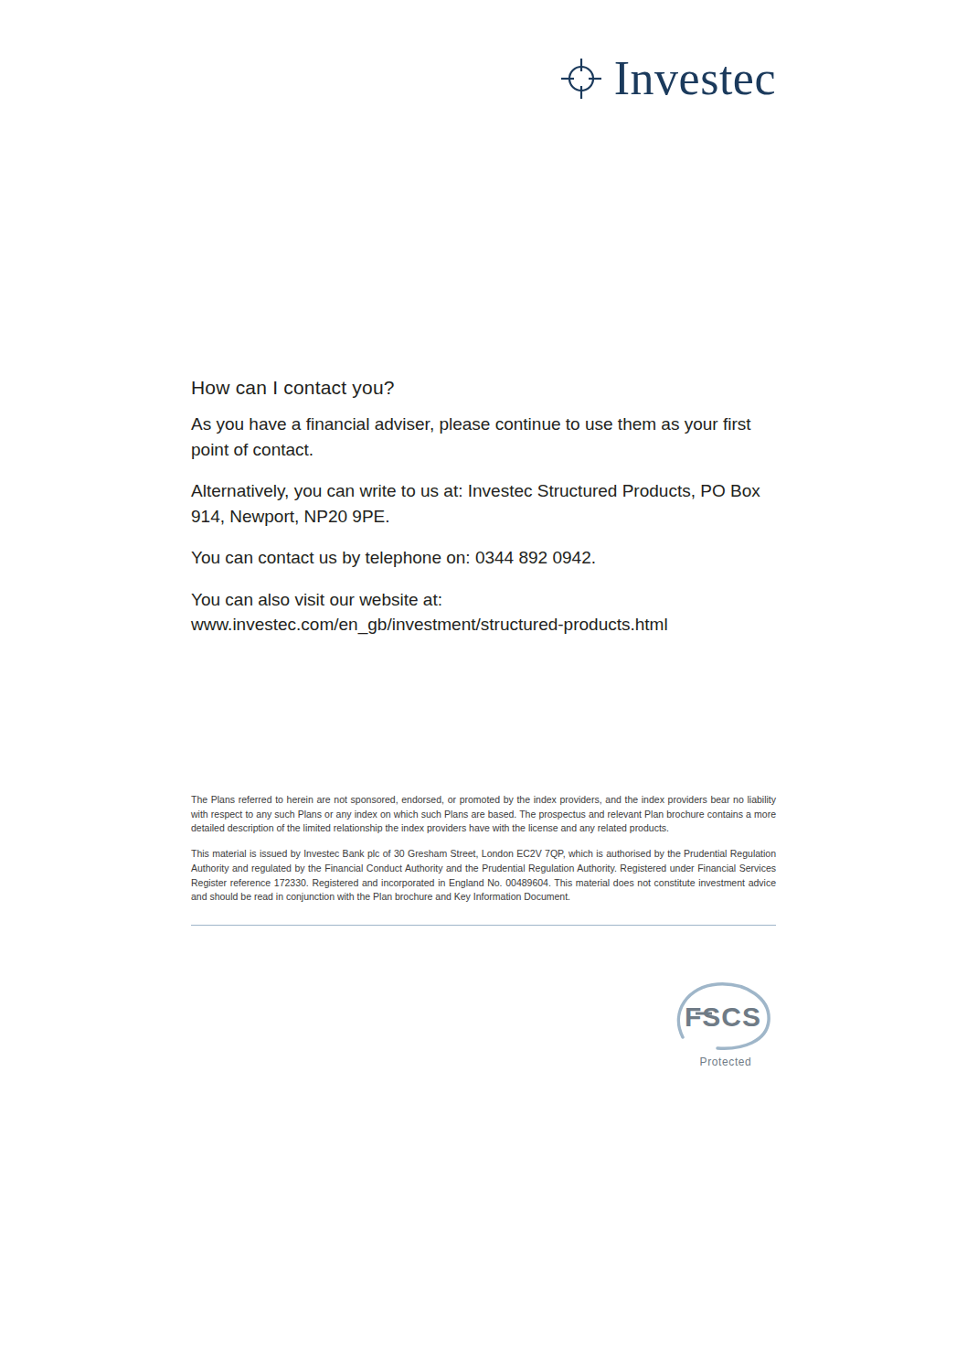Investec
How can I contact you?
As you have a financial adviser, please continue to use them as your first point of contact.
Alternatively, you can write to us at: Investec Structured Products, PO Box 914, Newport, NP20 9PE.
You can contact us by telephone on: 0344 892 0942.
You can also visit our website at: www.investec.com/en_gb/investment/structured-products.html
The Plans referred to herein are not sponsored, endorsed, or promoted by the index providers, and the index providers bear no liability with respect to any such Plans or any index on which such Plans are based. The prospectus and relevant Plan brochure contains a more detailed description of the limited relationship the index providers have with the license and any related products.
This material is issued by Investec Bank plc of 30 Gresham Street, London EC2V 7QP, which is authorised by the Prudential Regulation Authority and regulated by the Financial Conduct Authority and the Prudential Regulation Authority. Registered under Financial Services Register reference 172330. Registered and incorporated in England No. 00489604. This material does not constitute investment advice and should be read in conjunction with the Plan brochure and Key Information Document.
FSCS
Protected